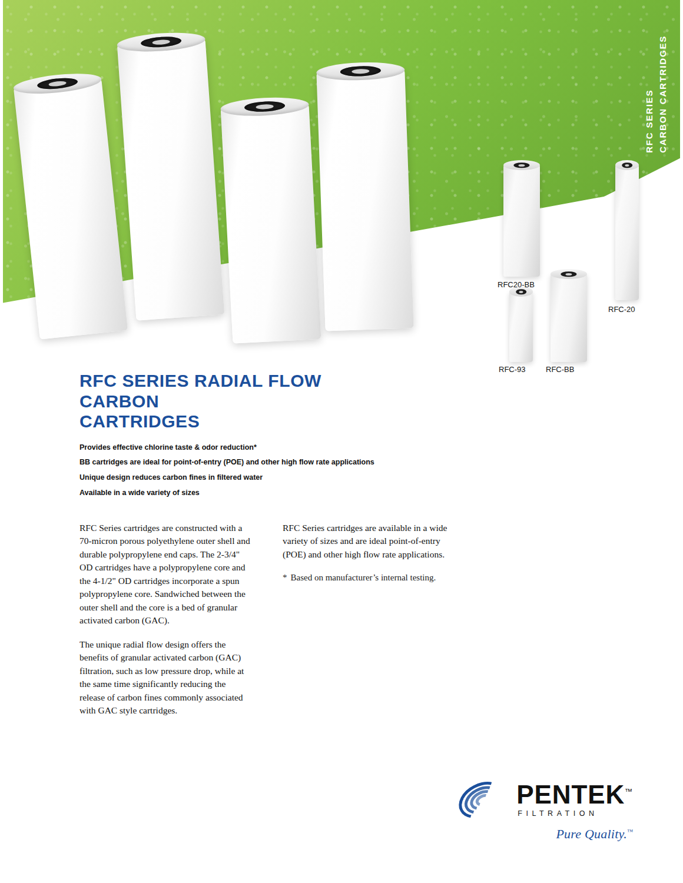RFC20-BB RFC-20 RFC-93 RFC-BB
RFC SERIES
CARBON CARTRIDGES
RFC SERIES RADIAL FLOW CARBON
CARTRIDGES
Provides effective chlorine taste & odor reduction*
BB cartridges are ideal for point-of-entry (POE) and other high flow rate applications
Unique design reduces carbon fines in filtered water
Available in a wide variety of sizes
RFC Series cartridges are constructed with a 70-micron porous polyethylene outer shell and durable polypropylene end caps. The 2-3/4" OD cartridges have a polypropylene core and the 4-1/2" OD cartridges incorporate a spun polypropylene core. Sandwiched between the outer shell and the core is a bed of granular activated carbon (GAC).
The unique radial flow design offers the benefits of granular activated carbon (GAC) filtration, such as low pressure drop, while at the same time significantly reducing the release of carbon fines commonly associated with GAC style cartridges.
RFC Series cartridges are available in a wide variety of sizes and are ideal point-of-entry (POE) and other high flow rate applications.
* Based on manufacturer’s internal testing.
PENTEK™
FILTRATION
Pure Quality.™